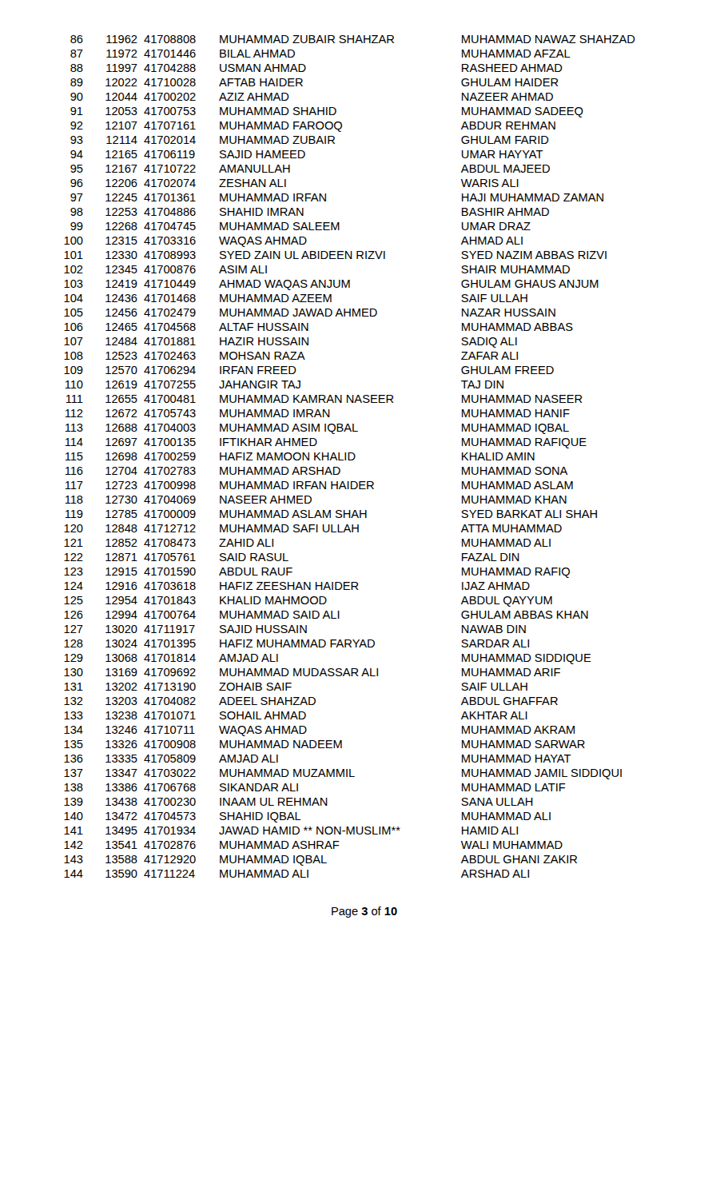| 86 | 11962 | 41708808 | MUHAMMAD ZUBAIR SHAHZAR | MUHAMMAD NAWAZ SHAHZAD |
| 87 | 11972 | 41701446 | BILAL AHMAD | MUHAMMAD AFZAL |
| 88 | 11997 | 41704288 | USMAN AHMAD | RASHEED AHMAD |
| 89 | 12022 | 41710028 | AFTAB HAIDER | GHULAM HAIDER |
| 90 | 12044 | 41700202 | AZIZ AHMAD | NAZEER AHMAD |
| 91 | 12053 | 41700753 | MUHAMMAD SHAHID | MUHAMMAD SADEEQ |
| 92 | 12107 | 41707161 | MUHAMMAD FAROOQ | ABDUR REHMAN |
| 93 | 12114 | 41702014 | MUHAMMAD ZUBAIR | GHULAM FARID |
| 94 | 12165 | 41706119 | SAJID HAMEED | UMAR HAYYAT |
| 95 | 12167 | 41710722 | AMANULLAH | ABDUL MAJEED |
| 96 | 12206 | 41702074 | ZESHAN ALI | WARIS ALI |
| 97 | 12245 | 41701361 | MUHAMMAD IRFAN | HAJI MUHAMMAD ZAMAN |
| 98 | 12253 | 41704886 | SHAHID IMRAN | BASHIR AHMAD |
| 99 | 12268 | 41704745 | MUHAMMAD SALEEM | UMAR DRAZ |
| 100 | 12315 | 41703316 | WAQAS AHMAD | AHMAD ALI |
| 101 | 12330 | 41708993 | SYED ZAIN UL ABIDEEN RIZVI | SYED NAZIM ABBAS RIZVI |
| 102 | 12345 | 41700876 | ASIM ALI | SHAIR MUHAMMAD |
| 103 | 12419 | 41710449 | AHMAD WAQAS ANJUM | GHULAM GHAUS ANJUM |
| 104 | 12436 | 41701468 | MUHAMMAD AZEEM | SAIF ULLAH |
| 105 | 12456 | 41702479 | MUHAMMAD JAWAD AHMED | NAZAR HUSSAIN |
| 106 | 12465 | 41704568 | ALTAF HUSSAIN | MUHAMMAD ABBAS |
| 107 | 12484 | 41701881 | HAZIR HUSSAIN | SADIQ ALI |
| 108 | 12523 | 41702463 | MOHSAN RAZA | ZAFAR ALI |
| 109 | 12570 | 41706294 | IRFAN FREED | GHULAM FREED |
| 110 | 12619 | 41707255 | JAHANGIR TAJ | TAJ DIN |
| 111 | 12655 | 41700481 | MUHAMMAD KAMRAN NASEER | MUHAMMAD NASEER |
| 112 | 12672 | 41705743 | MUHAMMAD IMRAN | MUHAMMAD HANIF |
| 113 | 12688 | 41704003 | MUHAMMAD ASIM IQBAL | MUHAMMAD IQBAL |
| 114 | 12697 | 41700135 | IFTIKHAR AHMED | MUHAMMAD RAFIQUE |
| 115 | 12698 | 41700259 | HAFIZ MAMOON KHALID | KHALID AMIN |
| 116 | 12704 | 41702783 | MUHAMMAD ARSHAD | MUHAMMAD SONA |
| 117 | 12723 | 41700998 | MUHAMMAD IRFAN HAIDER | MUHAMMAD ASLAM |
| 118 | 12730 | 41704069 | NASEER AHMED | MUHAMMAD KHAN |
| 119 | 12785 | 41700009 | MUHAMMAD ASLAM SHAH | SYED BARKAT ALI SHAH |
| 120 | 12848 | 41712712 | MUHAMMAD SAFI ULLAH | ATTA MUHAMMAD |
| 121 | 12852 | 41708473 | ZAHID ALI | MUHAMMAD ALI |
| 122 | 12871 | 41705761 | SAID RASUL | FAZAL DIN |
| 123 | 12915 | 41701590 | ABDUL RAUF | MUHAMMAD RAFIQ |
| 124 | 12916 | 41703618 | HAFIZ ZEESHAN HAIDER | IJAZ AHMAD |
| 125 | 12954 | 41701843 | KHALID MAHMOOD | ABDUL QAYYUM |
| 126 | 12994 | 41700764 | MUHAMMAD SAID ALI | GHULAM ABBAS KHAN |
| 127 | 13020 | 41711917 | SAJID HUSSAIN | NAWAB DIN |
| 128 | 13024 | 41701395 | HAFIZ MUHAMMAD FARYAD | SARDAR ALI |
| 129 | 13068 | 41701814 | AMJAD ALI | MUHAMMAD SIDDIQUE |
| 130 | 13169 | 41709692 | MUHAMMAD MUDASSAR ALI | MUHAMMAD ARIF |
| 131 | 13202 | 41713190 | ZOHAIB SAIF | SAIF ULLAH |
| 132 | 13203 | 41704082 | ADEEL SHAHZAD | ABDUL GHAFFAR |
| 133 | 13238 | 41701071 | SOHAIL AHMAD | AKHTAR ALI |
| 134 | 13246 | 41710711 | WAQAS AHMAD | MUHAMMAD AKRAM |
| 135 | 13326 | 41700908 | MUHAMMAD NADEEM | MUHAMMAD SARWAR |
| 136 | 13335 | 41705809 | AMJAD ALI | MUHAMMAD HAYAT |
| 137 | 13347 | 41703022 | MUHAMMAD MUZAMMIL | MUHAMMAD JAMIL SIDDIQUI |
| 138 | 13386 | 41706768 | SIKANDAR ALI | MUHAMMAD LATIF |
| 139 | 13438 | 41700230 | INAAM UL REHMAN | SANA ULLAH |
| 140 | 13472 | 41704573 | SHAHID IQBAL | MUHAMMAD ALI |
| 141 | 13495 | 41701934 | JAWAD HAMID ** NON-MUSLIM** | HAMID ALI |
| 142 | 13541 | 41702876 | MUHAMMAD ASHRAF | WALI MUHAMMAD |
| 143 | 13588 | 41712920 | MUHAMMAD IQBAL | ABDUL GHANI ZAKIR |
| 144 | 13590 | 41711224 | MUHAMMAD ALI | ARSHAD ALI |
Page 3 of 10